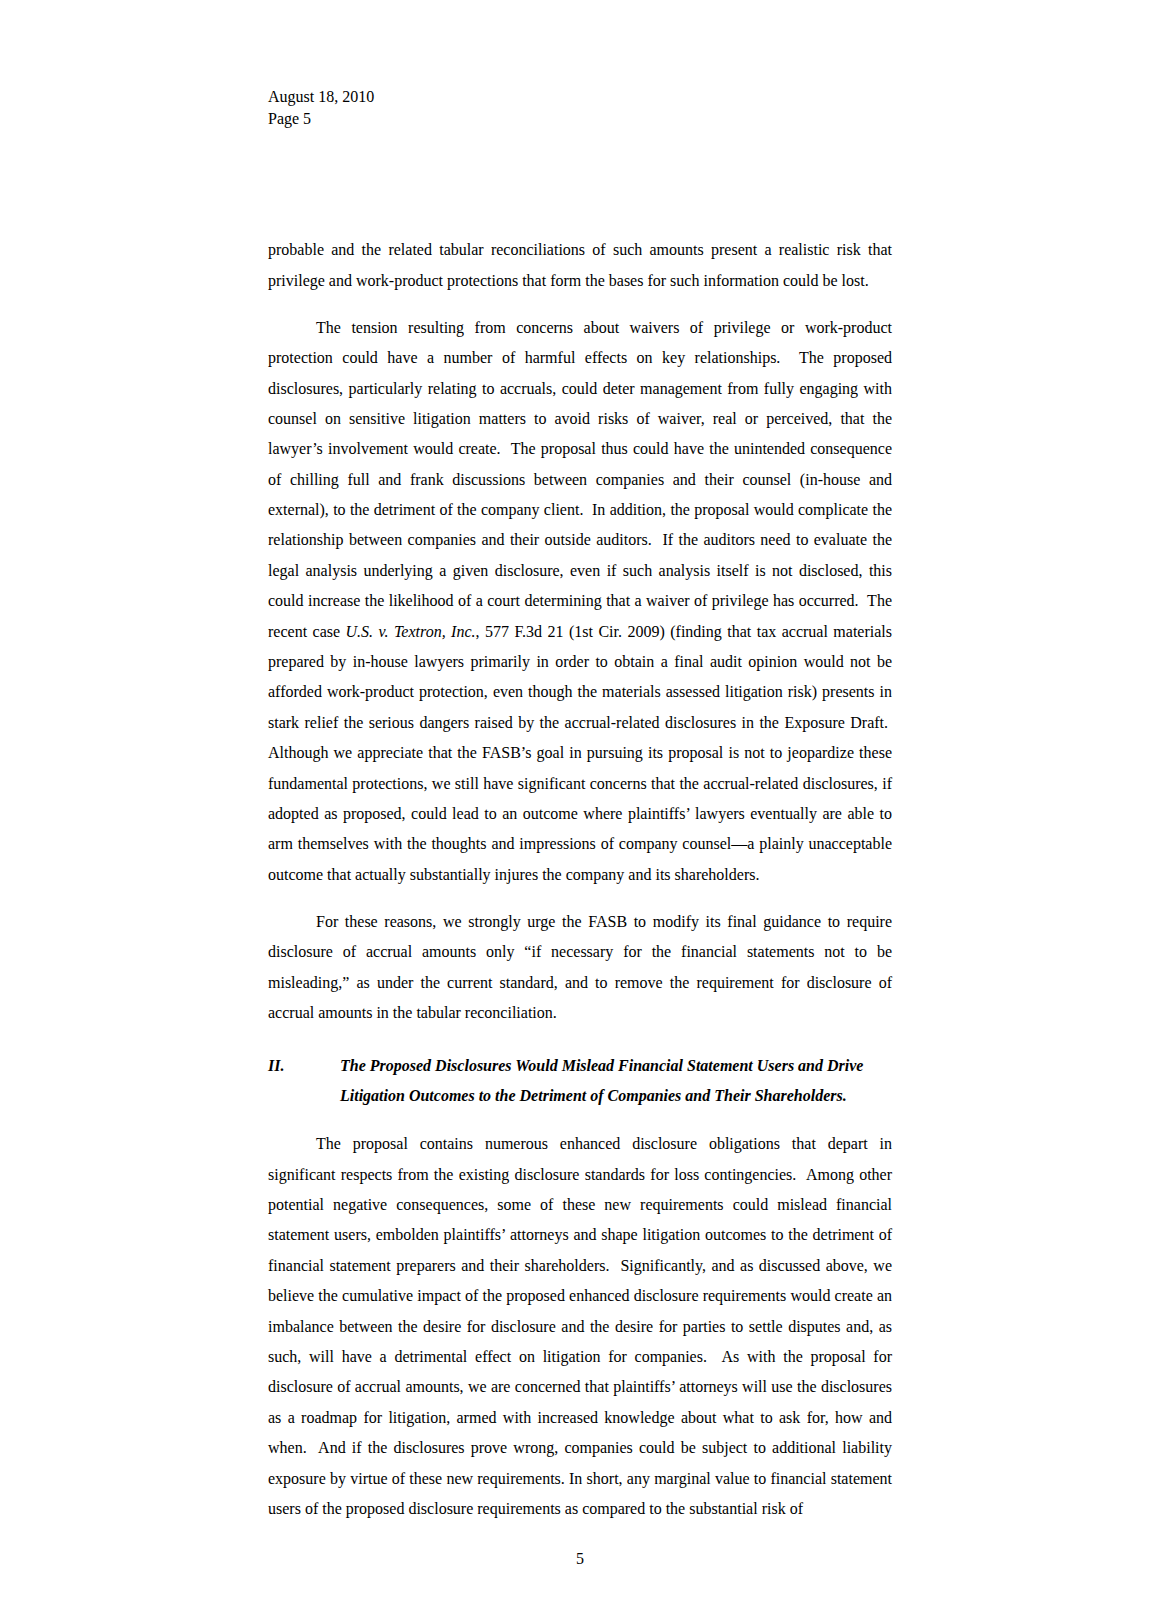August 18, 2010
Page 5
probable and the related tabular reconciliations of such amounts present a realistic risk that privilege and work-product protections that form the bases for such information could be lost.
The tension resulting from concerns about waivers of privilege or work-product protection could have a number of harmful effects on key relationships. The proposed disclosures, particularly relating to accruals, could deter management from fully engaging with counsel on sensitive litigation matters to avoid risks of waiver, real or perceived, that the lawyer’s involvement would create. The proposal thus could have the unintended consequence of chilling full and frank discussions between companies and their counsel (in-house and external), to the detriment of the company client. In addition, the proposal would complicate the relationship between companies and their outside auditors. If the auditors need to evaluate the legal analysis underlying a given disclosure, even if such analysis itself is not disclosed, this could increase the likelihood of a court determining that a waiver of privilege has occurred. The recent case U.S. v. Textron, Inc., 577 F.3d 21 (1st Cir. 2009) (finding that tax accrual materials prepared by in-house lawyers primarily in order to obtain a final audit opinion would not be afforded work-product protection, even though the materials assessed litigation risk) presents in stark relief the serious dangers raised by the accrual-related disclosures in the Exposure Draft. Although we appreciate that the FASB’s goal in pursuing its proposal is not to jeopardize these fundamental protections, we still have significant concerns that the accrual-related disclosures, if adopted as proposed, could lead to an outcome where plaintiffs’ lawyers eventually are able to arm themselves with the thoughts and impressions of company counsel—a plainly unacceptable outcome that actually substantially injures the company and its shareholders.
For these reasons, we strongly urge the FASB to modify its final guidance to require disclosure of accrual amounts only “if necessary for the financial statements not to be misleading,” as under the current standard, and to remove the requirement for disclosure of accrual amounts in the tabular reconciliation.
II. The Proposed Disclosures Would Mislead Financial Statement Users and Drive Litigation Outcomes to the Detriment of Companies and Their Shareholders.
The proposal contains numerous enhanced disclosure obligations that depart in significant respects from the existing disclosure standards for loss contingencies. Among other potential negative consequences, some of these new requirements could mislead financial statement users, embolden plaintiffs’ attorneys and shape litigation outcomes to the detriment of financial statement preparers and their shareholders. Significantly, and as discussed above, we believe the cumulative impact of the proposed enhanced disclosure requirements would create an imbalance between the desire for disclosure and the desire for parties to settle disputes and, as such, will have a detrimental effect on litigation for companies. As with the proposal for disclosure of accrual amounts, we are concerned that plaintiffs’ attorneys will use the disclosures as a roadmap for litigation, armed with increased knowledge about what to ask for, how and when. And if the disclosures prove wrong, companies could be subject to additional liability exposure by virtue of these new requirements. In short, any marginal value to financial statement users of the proposed disclosure requirements as compared to the substantial risk of
5